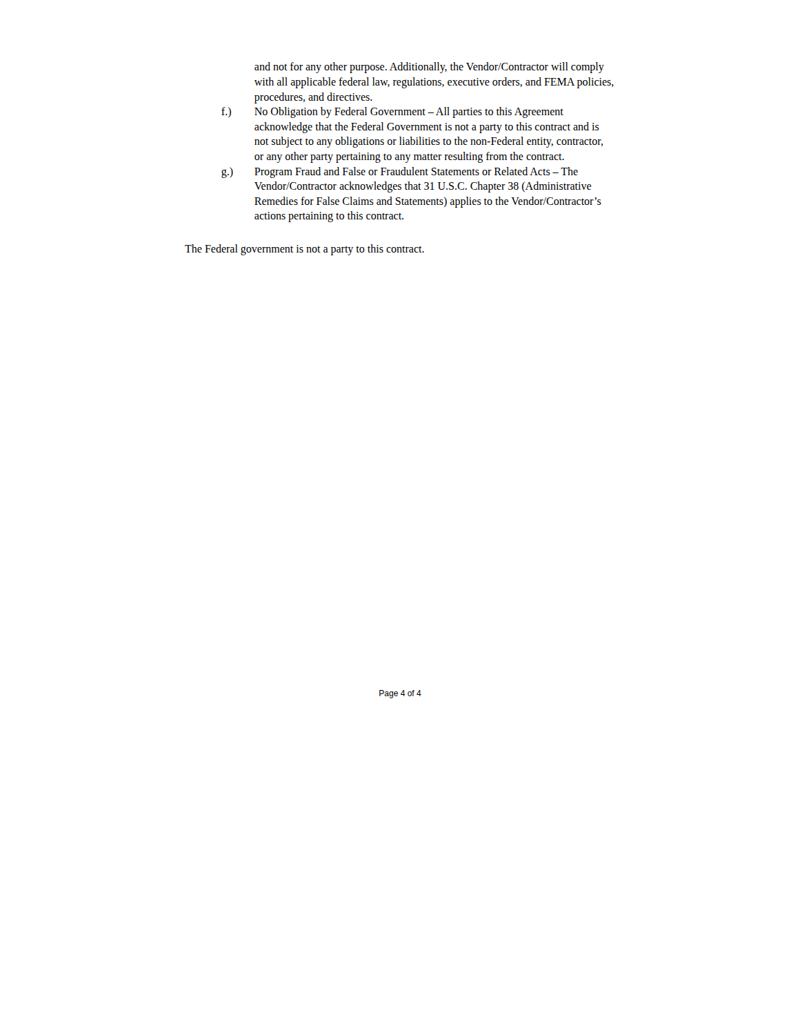and not for any other purpose. Additionally, the Vendor/Contractor will comply with all applicable federal law, regulations, executive orders, and FEMA policies, procedures, and directives.
f.) No Obligation by Federal Government – All parties to this Agreement acknowledge that the Federal Government is not a party to this contract and is not subject to any obligations or liabilities to the non-Federal entity, contractor, or any other party pertaining to any matter resulting from the contract.
g.) Program Fraud and False or Fraudulent Statements or Related Acts – The Vendor/Contractor acknowledges that 31 U.S.C. Chapter 38 (Administrative Remedies for False Claims and Statements) applies to the Vendor/Contractor’s actions pertaining to this contract.
The Federal government is not a party to this contract.
Page 4 of 4